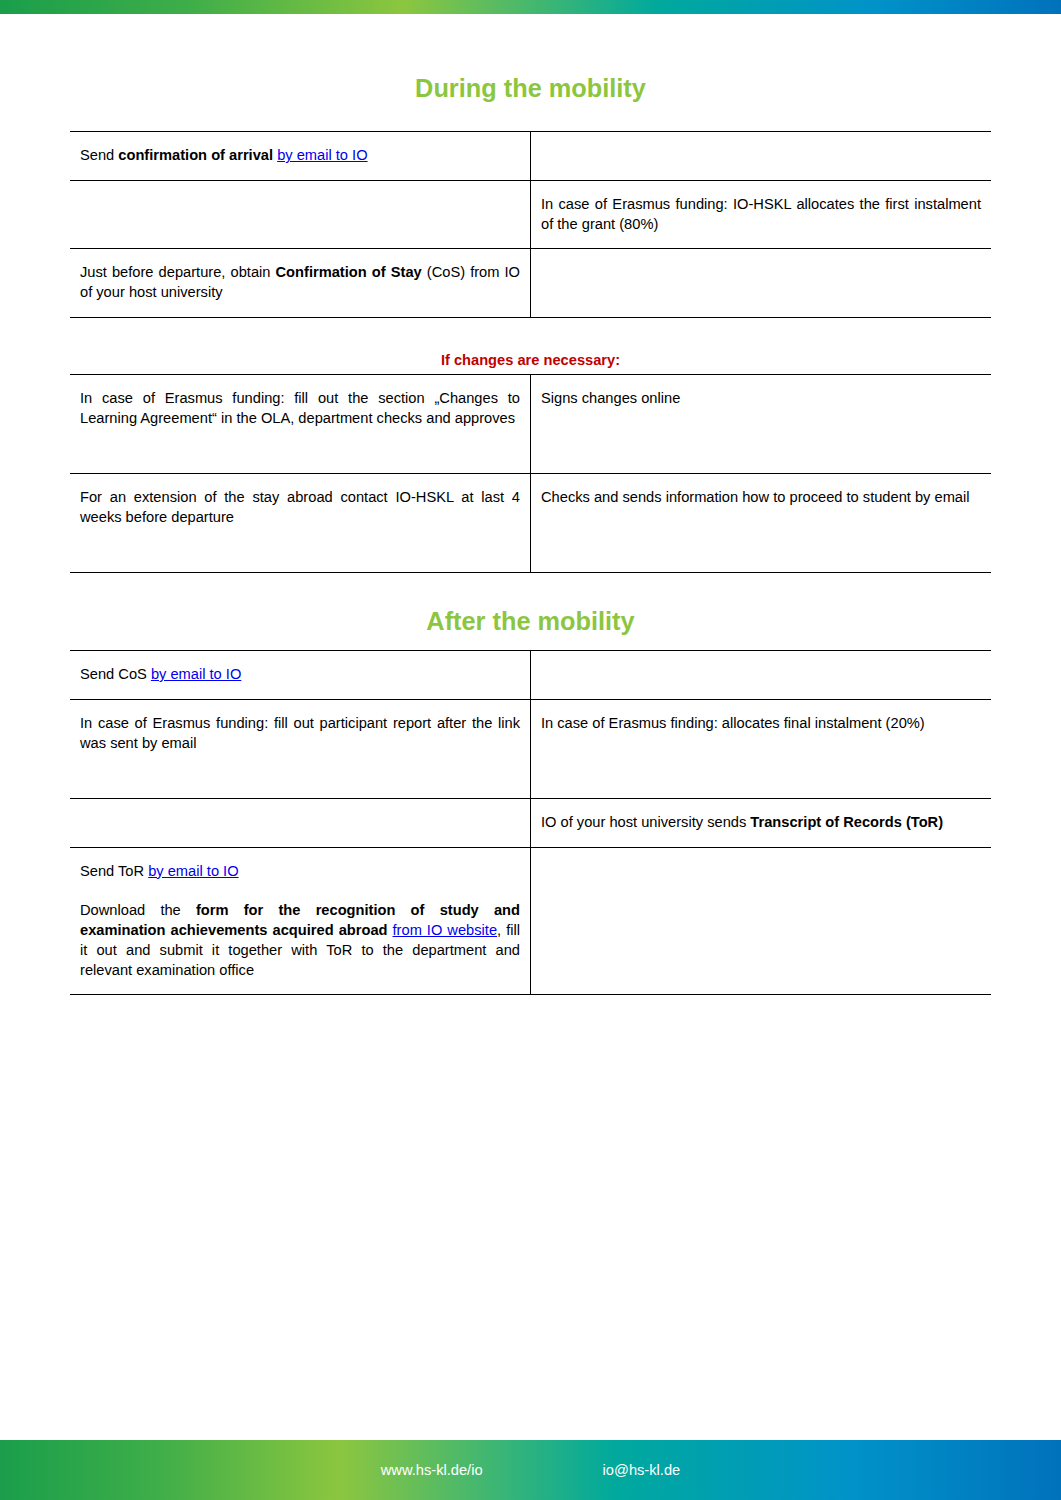During the mobility
| Send confirmation of arrival by email to IO | |
| | In case of Erasmus funding: IO-HSKL allocates the first instalment of the grant (80%) |
| Just before departure, obtain Confirmation of Stay (CoS) from IO of your host university | |
If changes are necessary:
| In case of Erasmus funding: fill out the section „Changes to Learning Agreement“ in the OLA, department checks and approves | Signs changes online |
| For an extension of the stay abroad contact IO-HSKL at last 4 weeks before departure | Checks and sends information how to proceed to student by email |
After the mobility
| Send CoS by email to IO | |
| In case of Erasmus funding: fill out participant report after the link was sent by email | In case of Erasmus finding: allocates final instalment (20%) |
| | IO of your host university sends Transcript of Records (ToR) |
| Send ToR by email to IO Download the form for the recognition of study and examination achievements acquired abroad from IO website , fill it out and submit it together with ToR to the department and relevant examination office | |
www.hs-kl.de/io io@hs-kl.de